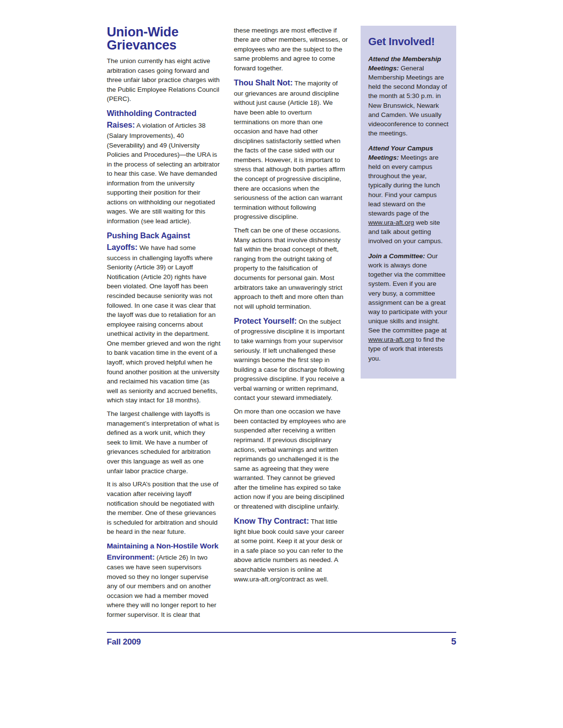Union-Wide Grievances
The union currently has eight active arbitration cases going forward and three unfair labor practice charges with the Public Employee Relations Council (PERC).
Withholding Contracted Raises: A violation of Articles 38 (Salary Improvements), 40 (Severability) and 49 (University Policies and Procedures)—the URA is in the process of selecting an arbitrator to hear this case. We have demanded information from the university supporting their position for their actions on withholding our negotiated wages. We are still waiting for this information (see lead article).
Pushing Back Against Layoffs: We have had some success in challenging layoffs where Seniority (Article 39) or Layoff Notification (Article 20) rights have been violated. One layoff has been rescinded because seniority was not followed. In one case it was clear that the layoff was due to retaliation for an employee raising concerns about unethical activity in the department. One member grieved and won the right to bank vacation time in the event of a layoff, which proved helpful when he found another position at the university and reclaimed his vacation time (as well as seniority and accrued benefits, which stay intact for 18 months).
The largest challenge with layoffs is management’s interpretation of what is defined as a work unit, which they seek to limit. We have a number of grievances scheduled for arbitration over this language as well as one unfair labor practice charge.
It is also URA’s position that the use of vacation after receiving layoff notification should be negotiated with the member. One of these grievances is scheduled for arbitration and should be heard in the near future.
Maintaining a Non-Hostile Work Environment: (Article 26) In two cases we have seen supervisors moved so they no longer supervise any of our members and on another occasion we had a member moved where they will no longer report to her former supervisor. It is clear that
these meetings are most effective if there are other members, witnesses, or employees who are the subject to the same problems and agree to come forward together.
Thou Shalt Not: The majority of our grievances are around discipline without just cause (Article 18). We have been able to overturn terminations on more than one occasion and have had other disciplines satisfactorily settled when the facts of the case sided with our members. However, it is important to stress that although both parties affirm the concept of progressive discipline, there are occasions when the seriousness of the action can warrant termination without following progressive discipline.
Theft can be one of these occasions. Many actions that involve dishonesty fall within the broad concept of theft, ranging from the outright taking of property to the falsification of documents for personal gain. Most arbitrators take an unwaveringly strict approach to theft and more often than not will uphold termination.
Protect Yourself: On the subject of progressive discipline it is important to take warnings from your supervisor seriously. If left unchallenged these warnings become the first step in building a case for discharge following progressive discipline. If you receive a verbal warning or written reprimand, contact your steward immediately.
On more than one occasion we have been contacted by employees who are suspended after receiving a written reprimand. If previous disciplinary actions, verbal warnings and written reprimands go unchallenged it is the same as agreeing that they were warranted. They cannot be grieved after the timeline has expired so take action now if you are being disciplined or threatened with discipline unfairly.
Know Thy Contract: That little light blue book could save your career at some point. Keep it at your desk or in a safe place so you can refer to the above article numbers as needed. A searchable version is online at www.ura-aft.org/contract as well.
Get Involved!
Attend the Membership Meetings: General Membership Meetings are held the second Monday of the month at 5:30 p.m. in New Brunswick, Newark and Camden. We usually videoconference to connect the meetings.
Attend Your Campus Meetings: Meetings are held on every campus throughout the year, typically during the lunch hour. Find your campus lead steward on the stewards page of the www.ura-aft.org web site and talk about getting involved on your campus.
Join a Committee: Our work is always done together via the committee system. Even if you are very busy, a committee assignment can be a great way to participate with your unique skills and insight. See the committee page at www.ura-aft.org to find the type of work that interests you.
Fall 2009
5